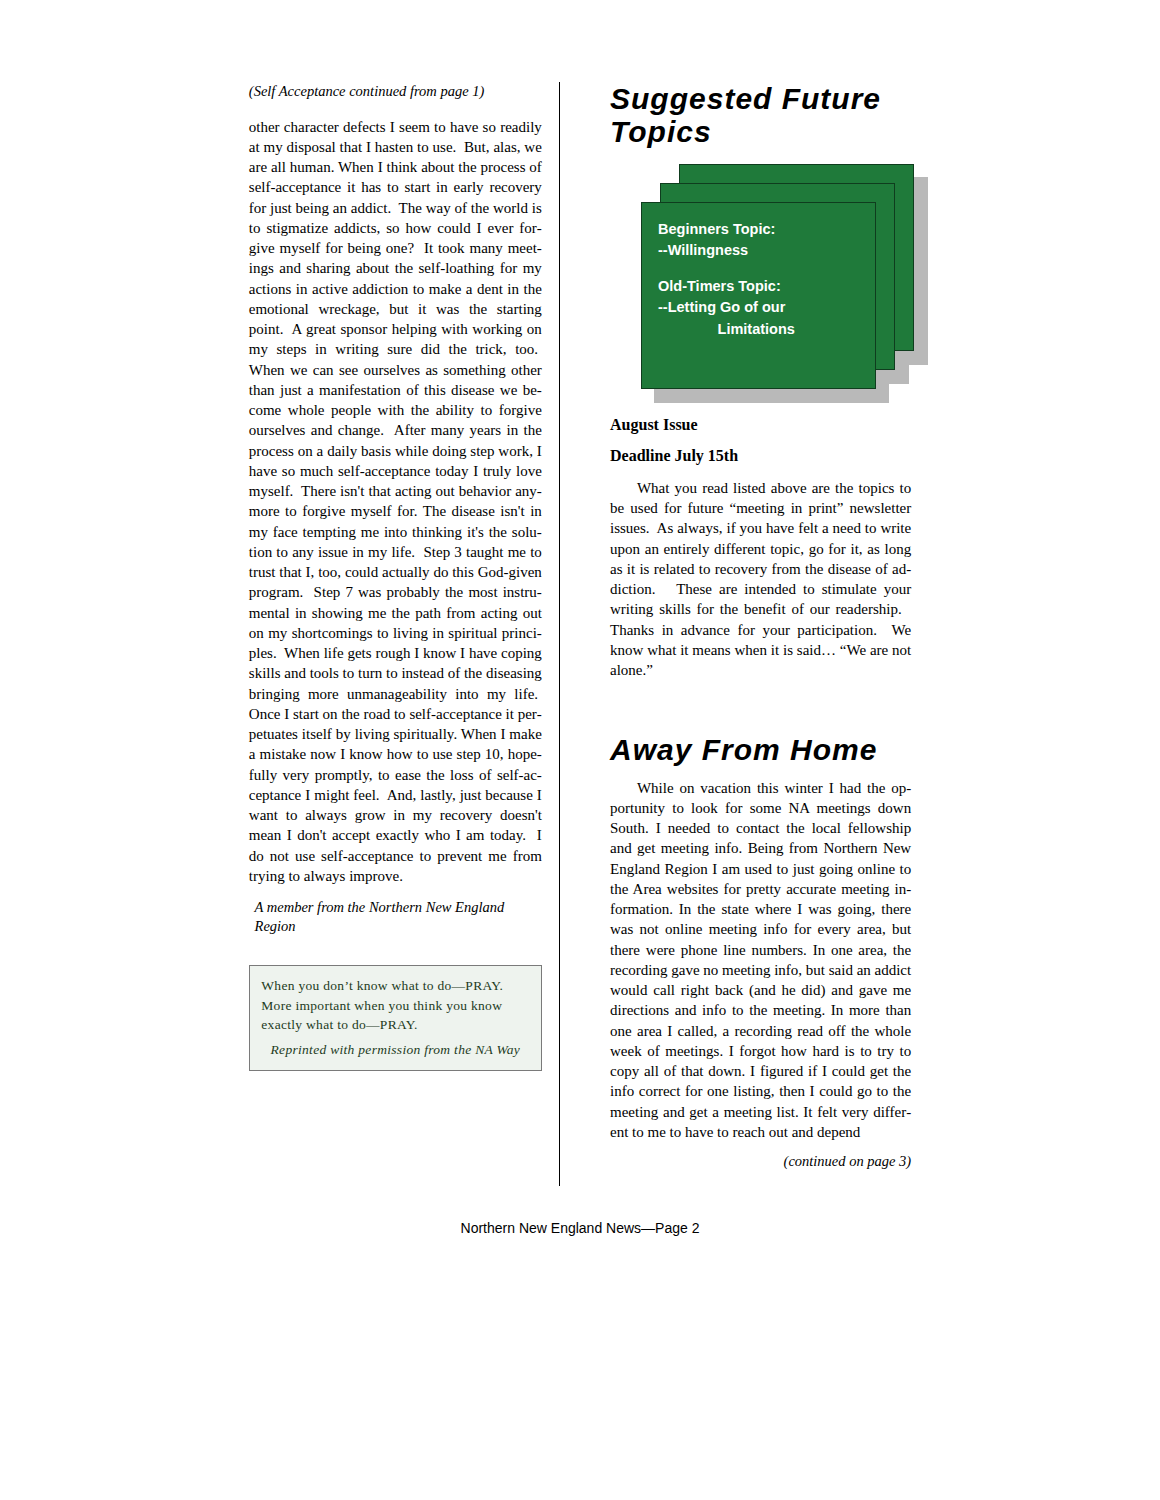(Self Acceptance continued from page 1)
other character defects I seem to have so readily at my disposal that I hasten to use. But, alas, we are all human. When I think about the process of self-acceptance it has to start in early recovery for just being an addict. The way of the world is to stigmatize addicts, so how could I ever forgive myself for being one? It took many meetings and sharing about the self-loathing for my actions in active addiction to make a dent in the emotional wreckage, but it was the starting point. A great sponsor helping with working on my steps in writing sure did the trick, too. When we can see ourselves as something other than just a manifestation of this disease we become whole people with the ability to forgive ourselves and change. After many years in the process on a daily basis while doing step work, I have so much self-acceptance today I truly love myself. There isn't that acting out behavior anymore to forgive myself for. The disease isn't in my face tempting me into thinking it's the solution to any issue in my life. Step 3 taught me to trust that I, too, could actually do this God-given program. Step 7 was probably the most instrumental in showing me the path from acting out on my shortcomings to living in spiritual principles. When life gets rough I know I have coping skills and tools to turn to instead of the diseasing bringing more unmanageability into my life. Once I start on the road to self-acceptance it perpetuates itself by living spiritually. When I make a mistake now I know how to use step 10, hopefully very promptly, to ease the loss of self-acceptance I might feel. And, lastly, just because I want to always grow in my recovery doesn't mean I don't accept exactly who I am today. I do not use self-acceptance to prevent me from trying to always improve.
A member from the Northern New England Region
When you don’t know what to do—PRAY. More important when you think you know exactly what to do—PRAY. Reprinted with permission from the NA Way
Suggested Future Topics
Beginners Topic:
--Willingness Old-Timers Topic:
--Letting Go of our
Limitations
August Issue
Deadline July 15th
What you read listed above are the topics to be used for future “meeting in print” newsletter issues. As always, if you have felt a need to write upon an entirely different topic, go for it, as long as it is related to recovery from the disease of addiction. These are intended to stimulate your writing skills for the benefit of our readership. Thanks in advance for your participation. We know what it means when it is said… “We are not alone.”
Away From Home
While on vacation this winter I had the opportunity to look for some NA meetings down South. I needed to contact the local fellowship and get meeting info. Being from Northern New England Region I am used to just going online to the Area websites for pretty accurate meeting information. In the state where I was going, there was not online meeting info for every area, but there were phone line numbers. In one area, the recording gave no meeting info, but said an addict would call right back (and he did) and gave me directions and info to the meeting. In more than one area I called, a recording read off the whole week of meetings. I forgot how hard is to try to copy all of that down. I figured if I could get the info correct for one listing, then I could go to the meeting and get a meeting list. It felt very different to me to have to reach out and depend
(continued on page 3)
Northern New England News—Page 2